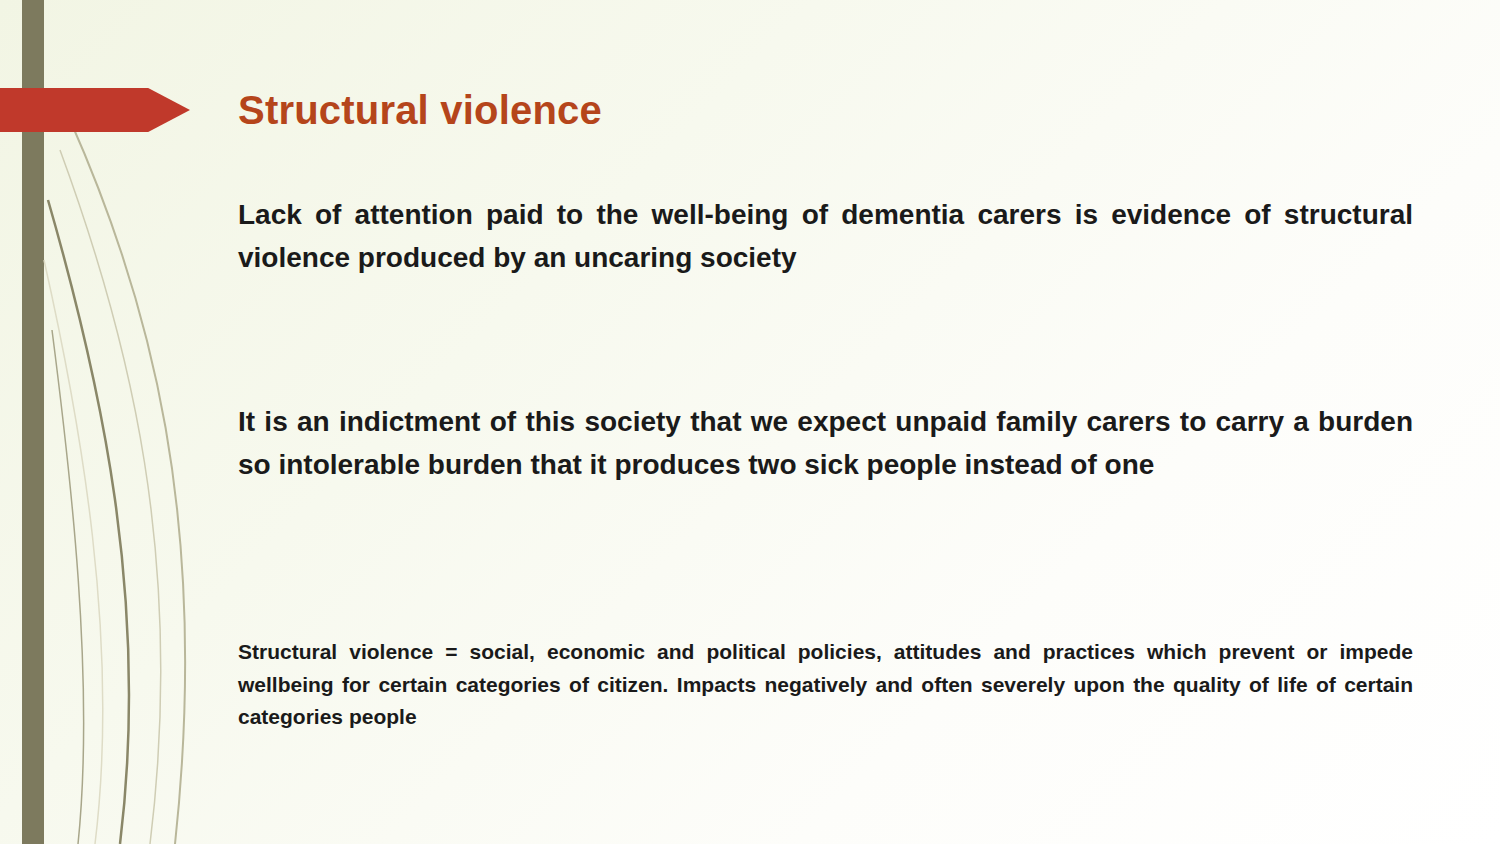Structural violence
Lack of attention paid to the well-being of dementia carers is evidence of structural violence produced by an uncaring society
It is an indictment of this society that we expect unpaid family carers to carry a burden so intolerable burden that it produces two sick people instead of one
Structural violence = social, economic and political policies, attitudes and practices which prevent or impede wellbeing for certain categories of citizen. Impacts negatively and often severely upon the quality of life of certain categories people